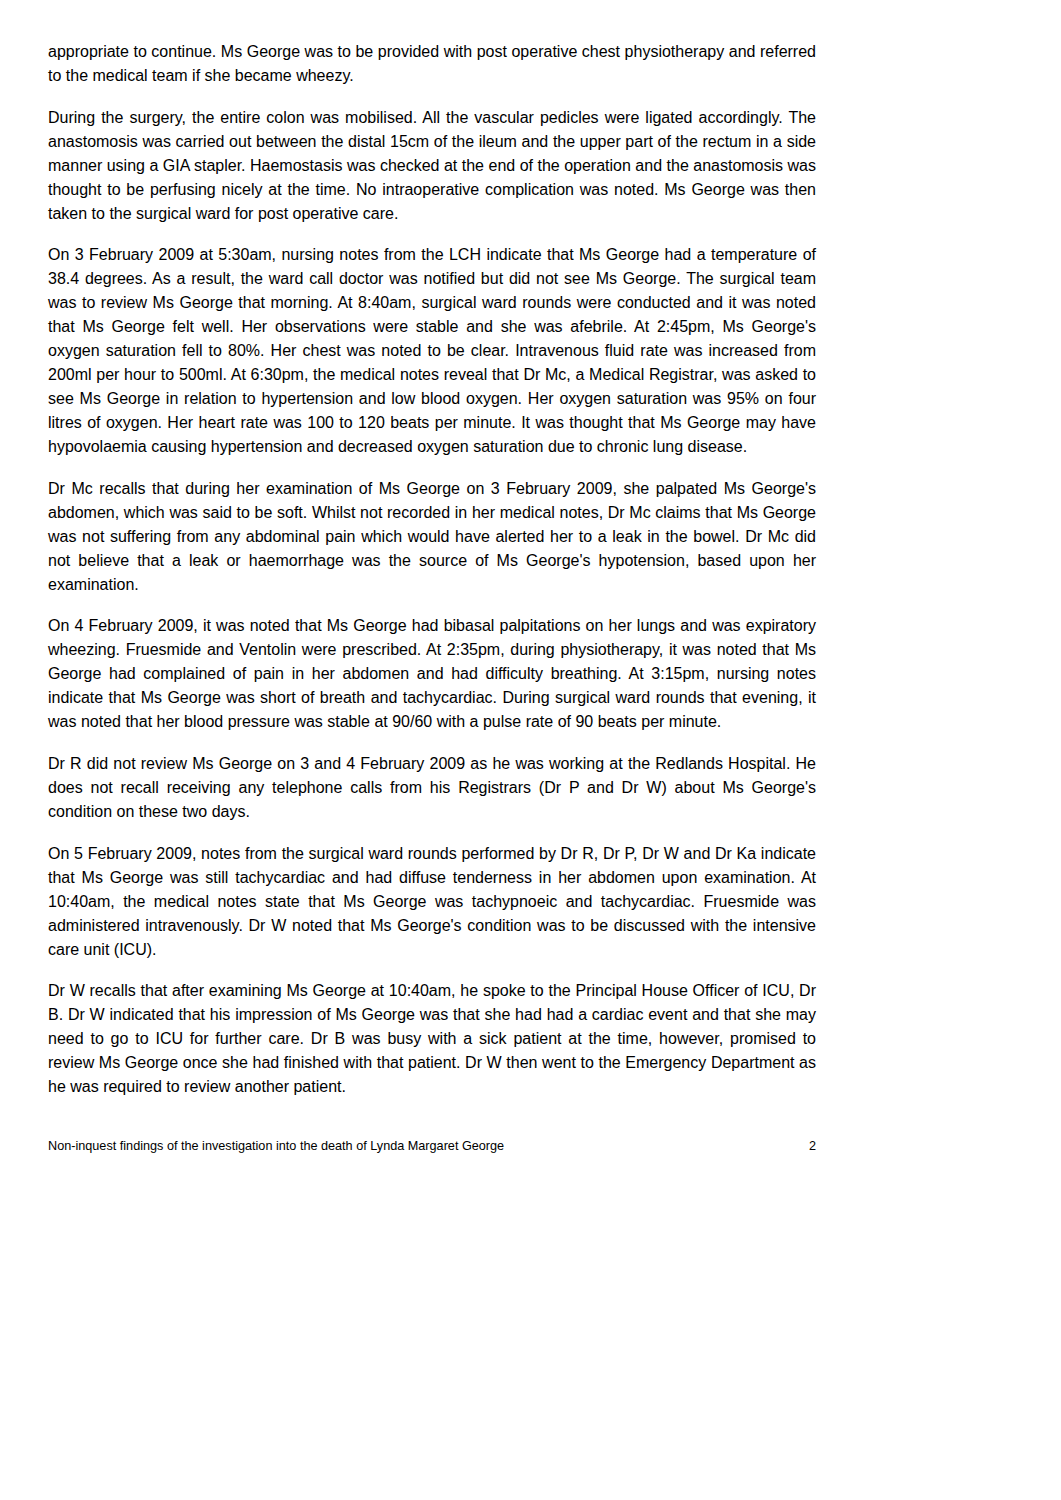appropriate to continue. Ms George was to be provided with post operative chest physiotherapy and referred to the medical team if she became wheezy.
During the surgery, the entire colon was mobilised. All the vascular pedicles were ligated accordingly. The anastomosis was carried out between the distal 15cm of the ileum and the upper part of the rectum in a side manner using a GIA stapler. Haemostasis was checked at the end of the operation and the anastomosis was thought to be perfusing nicely at the time. No intraoperative complication was noted. Ms George was then taken to the surgical ward for post operative care.
On 3 February 2009 at 5:30am, nursing notes from the LCH indicate that Ms George had a temperature of 38.4 degrees. As a result, the ward call doctor was notified but did not see Ms George. The surgical team was to review Ms George that morning. At 8:40am, surgical ward rounds were conducted and it was noted that Ms George felt well. Her observations were stable and she was afebrile. At 2:45pm, Ms George's oxygen saturation fell to 80%. Her chest was noted to be clear. Intravenous fluid rate was increased from 200ml per hour to 500ml. At 6:30pm, the medical notes reveal that Dr Mc, a Medical Registrar, was asked to see Ms George in relation to hypertension and low blood oxygen. Her oxygen saturation was 95% on four litres of oxygen. Her heart rate was 100 to 120 beats per minute. It was thought that Ms George may have hypovolaemia causing hypertension and decreased oxygen saturation due to chronic lung disease.
Dr Mc recalls that during her examination of Ms George on 3 February 2009, she palpated Ms George's abdomen, which was said to be soft. Whilst not recorded in her medical notes, Dr Mc claims that Ms George was not suffering from any abdominal pain which would have alerted her to a leak in the bowel. Dr Mc did not believe that a leak or haemorrhage was the source of Ms George's hypotension, based upon her examination.
On 4 February 2009, it was noted that Ms George had bibasal palpitations on her lungs and was expiratory wheezing. Fruesmide and Ventolin were prescribed. At 2:35pm, during physiotherapy, it was noted that Ms George had complained of pain in her abdomen and had difficulty breathing. At 3:15pm, nursing notes indicate that Ms George was short of breath and tachycardiac. During surgical ward rounds that evening, it was noted that her blood pressure was stable at 90/60 with a pulse rate of 90 beats per minute.
Dr R did not review Ms George on 3 and 4 February 2009 as he was working at the Redlands Hospital. He does not recall receiving any telephone calls from his Registrars (Dr P and Dr W) about Ms George's condition on these two days.
On 5 February 2009, notes from the surgical ward rounds performed by Dr R, Dr P, Dr W and Dr Ka indicate that Ms George was still tachycardiac and had diffuse tenderness in her abdomen upon examination. At 10:40am, the medical notes state that Ms George was tachypnoeic and tachycardiac. Fruesmide was administered intravenously. Dr W noted that Ms George's condition was to be discussed with the intensive care unit (ICU).
Dr W recalls that after examining Ms George at 10:40am, he spoke to the Principal House Officer of ICU, Dr B. Dr W indicated that his impression of Ms George was that she had had a cardiac event and that she may need to go to ICU for further care. Dr B was busy with a sick patient at the time, however, promised to review Ms George once she had finished with that patient. Dr W then went to the Emergency Department as he was required to review another patient.
Non-inquest findings of the investigation into the death of Lynda Margaret George 2